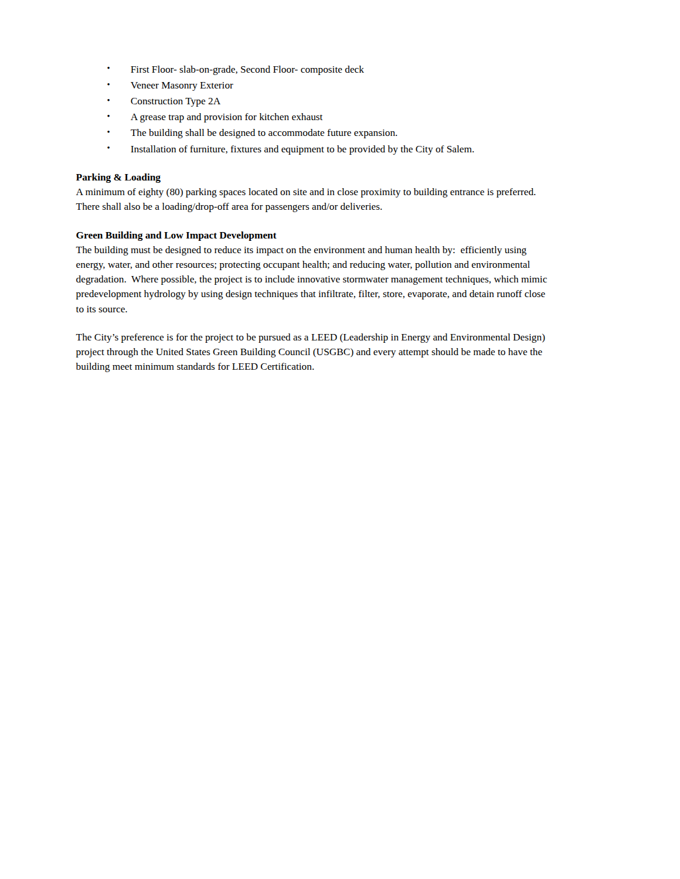First Floor- slab-on-grade, Second Floor- composite deck
Veneer Masonry Exterior
Construction Type 2A
A grease trap and provision for kitchen exhaust
The building shall be designed to accommodate future expansion.
Installation of furniture, fixtures and equipment to be provided by the City of Salem.
Parking & Loading
A minimum of eighty (80) parking spaces located on site and in close proximity to building entrance is preferred. There shall also be a loading/drop-off area for passengers and/or deliveries.
Green Building and Low Impact Development
The building must be designed to reduce its impact on the environment and human health by: efficiently using energy, water, and other resources; protecting occupant health; and reducing water, pollution and environmental degradation. Where possible, the project is to include innovative stormwater management techniques, which mimic predevelopment hydrology by using design techniques that infiltrate, filter, store, evaporate, and detain runoff close to its source.
The City’s preference is for the project to be pursued as a LEED (Leadership in Energy and Environmental Design) project through the United States Green Building Council (USGBC) and every attempt should be made to have the building meet minimum standards for LEED Certification.